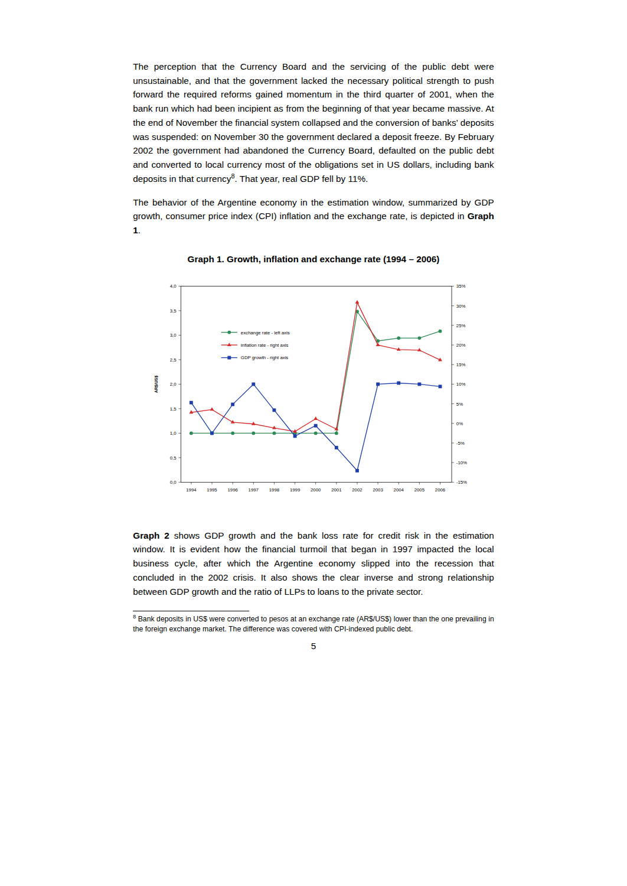The perception that the Currency Board and the servicing of the public debt were unsustainable, and that the government lacked the necessary political strength to push forward the required reforms gained momentum in the third quarter of 2001, when the bank run which had been incipient as from the beginning of that year became massive. At the end of November the financial system collapsed and the conversion of banks’ deposits was suspended: on November 30 the government declared a deposit freeze. By February 2002 the government had abandoned the Currency Board, defaulted on the public debt and converted to local currency most of the obligations set in US dollars, including bank deposits in that currency8. That year, real GDP fell by 11%.
The behavior of the Argentine economy in the estimation window, summarized by GDP growth, consumer price index (CPI) inflation and the exchange rate, is depicted in Graph 1.
Graph 1. Growth, inflation and exchange rate (1994 – 2006)
4,0 3,5 3,0 2,5 2,0 1,5 1,0 0,5 0,0 AR$/US$ 35% 30% 25% 20% 15% 10% 5% 0% -5% -10% -15% 1994 1995 1996 1997 1998 1999 2000 2001 2002 2003 2004 2005 2006 exchange rate - left axis inflation rate - right axis GDP growth - right axis
Graph 2 shows GDP growth and the bank loss rate for credit risk in the estimation window. It is evident how the financial turmoil that began in 1997 impacted the local business cycle, after which the Argentine economy slipped into the recession that concluded in the 2002 crisis. It also shows the clear inverse and strong relationship between GDP growth and the ratio of LLPs to loans to the private sector.
8 Bank deposits in US$ were converted to pesos at an exchange rate (AR$/US$) lower than the one prevailing in the foreign exchange market. The difference was covered with CPI-indexed public debt.
5